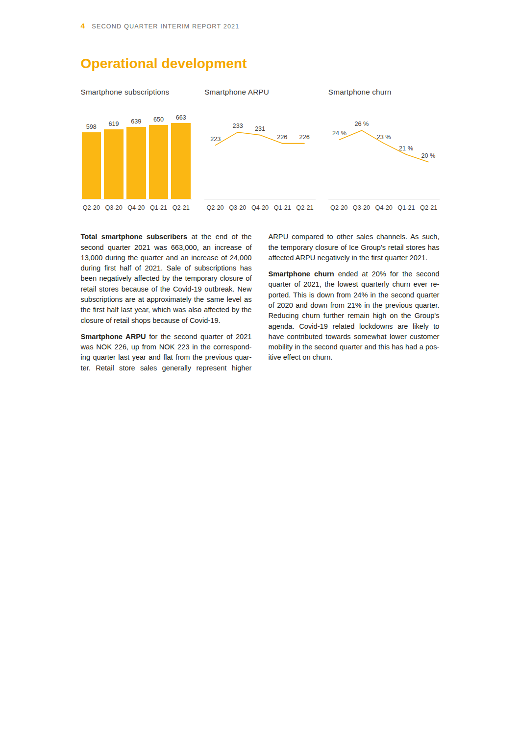4 Second quarter interim report 2021
Operational development
Smartphone subscriptions
598
619
639
650
663
Q2-20 Q3-20 Q4-20 Q1-21 Q2-21
Smartphone ARPU
223 233 231 226 226
Q2-20 Q3-20 Q4-20 Q1-21 Q2-21
Smartphone churn
24 % 26 % 23 % 21 % 20 %
Q2-20 Q3-20 Q4-20 Q1-21 Q2-21
Total smartphone subscribers at the end of the second quarter 2021 was 663,000, an increase of 13,000 during the quarter and an increase of 24,000 during first half of 2021. Sale of subscriptions has been negatively affected by the temporary closure of retail stores because of the Covid-19 outbreak. New subscriptions are at approximately the same level as the first half last year, which was also affected by the closure of retail shops because of Covid-19.
Smartphone ARPU for the second quarter of 2021 was NOK 226, up from NOK 223 in the corresponding quarter last year and flat from the previous quarter. Retail store sales generally represent higher ARPU compared to other sales channels. As such, the temporary closure of Ice Group's retail stores has affected ARPU negatively in the first quarter 2021.
Smartphone churn ended at 20% for the second quarter of 2021, the lowest quarterly churn ever reported. This is down from 24% in the second quarter of 2020 and down from 21% in the previous quarter. Reducing churn further remain high on the Group's agenda. Covid-19 related lockdowns are likely to have contributed towards somewhat lower customer mobility in the second quarter and this has had a positive effect on churn.